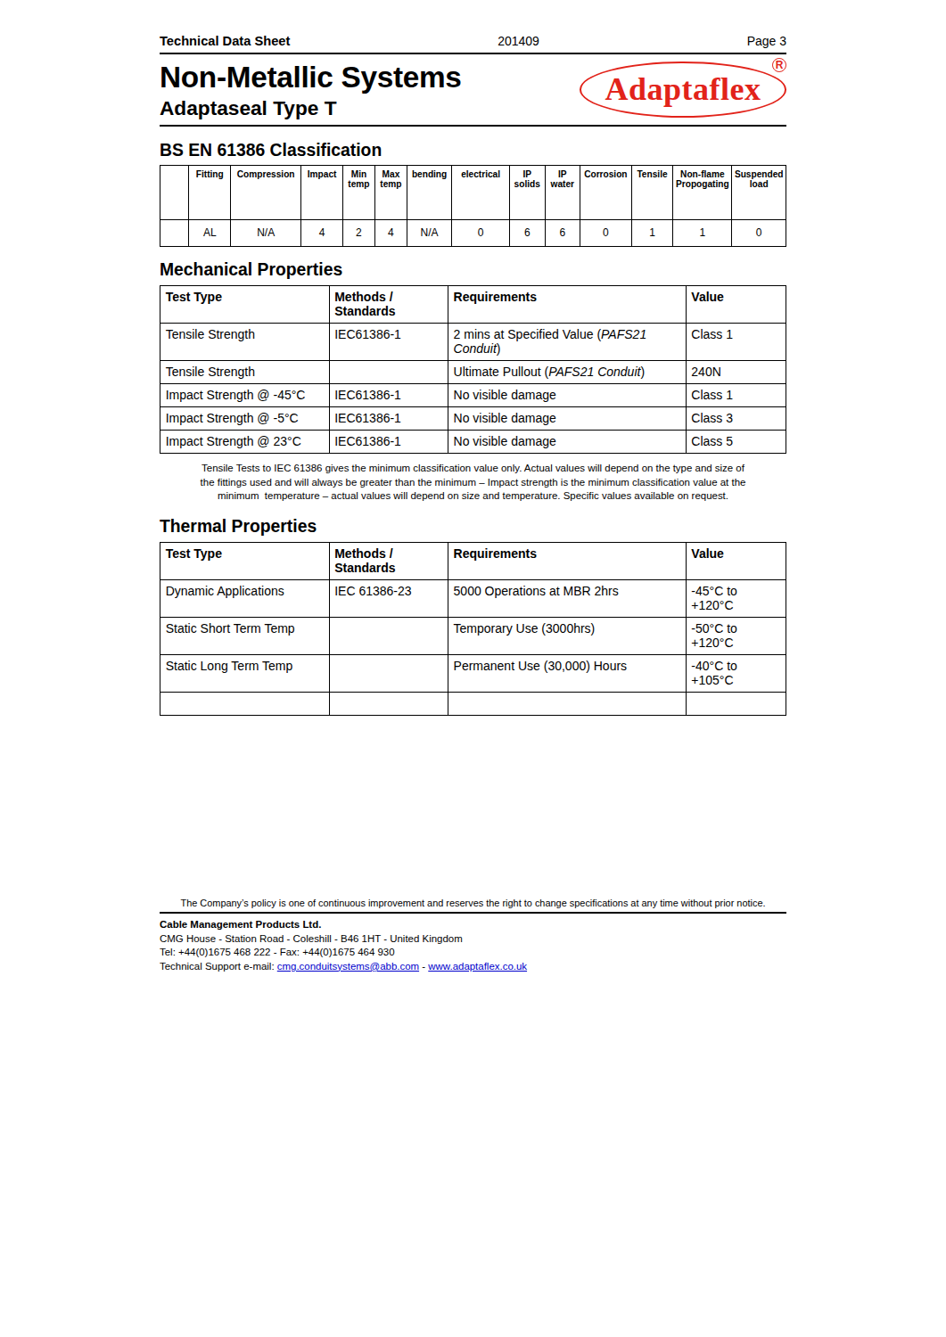Technical Data Sheet 201409 Page 3
Non-Metallic Systems
Adaptaseal Type T
R Adaptaflex
BS EN 61386 Classification
| | Fitting | Compression | Impact | Min temp | Max temp | bending | electrical | IP solids | IP water | Corrosion | Tensile | Non-flame Propogating | Suspended load |
| --- | --- | --- | --- | --- | --- | --- | --- | --- | --- | --- | --- | --- | --- |
| | AL | N/A | 4 | 2 | 4 | N/A | 0 | 6 | 6 | 0 | 1 | 1 | 0 |
Mechanical Properties
| Test Type | Methods / Standards | Requirements | Value |
| --- | --- | --- | --- |
| Tensile Strength | IEC61386-1 | 2 mins at Specified Value ( PAFS21 Conduit ) | Class 1 |
| Tensile Strength | | Ultimate Pullout ( PAFS21 Conduit ) | 240N |
| Impact Strength @ -45°C | IEC61386-1 | No visible damage | Class 1 |
| Impact Strength @ -5°C | IEC61386-1 | No visible damage | Class 3 |
| Impact Strength @ 23°C | IEC61386-1 | No visible damage | Class 5 |
Tensile Tests to IEC 61386 gives the minimum classification value only. Actual values will depend on the type and size of the fittings used and will always be greater than the minimum – Impact strength is the minimum classification value at the minimum temperature – actual values will depend on size and temperature. Specific values available on request.
Thermal Properties
| Test Type | Methods / Standards | Requirements | Value |
| --- | --- | --- | --- |
| Dynamic Applications | IEC 61386-23 | 5000 Operations at MBR 2hrs | -45°C to +120°C |
| Static Short Term Temp | | Temporary Use (3000hrs) | -50°C to +120°C |
| Static Long Term Temp | | Permanent Use (30,000) Hours | -40°C to +105°C |
The Company’s policy is one of continuous improvement and reserves the right to change specifications at any time without prior notice.
Cable Management Products Ltd.
CMG House - Station Road - Coleshill - B46 1HT - United Kingdom
Tel: +44(0)1675 468 222 - Fax: +44(0)1675 464 930
Technical Support e-mail: cmg.conduitsystems@abb.com - www.adaptaflex.co.uk